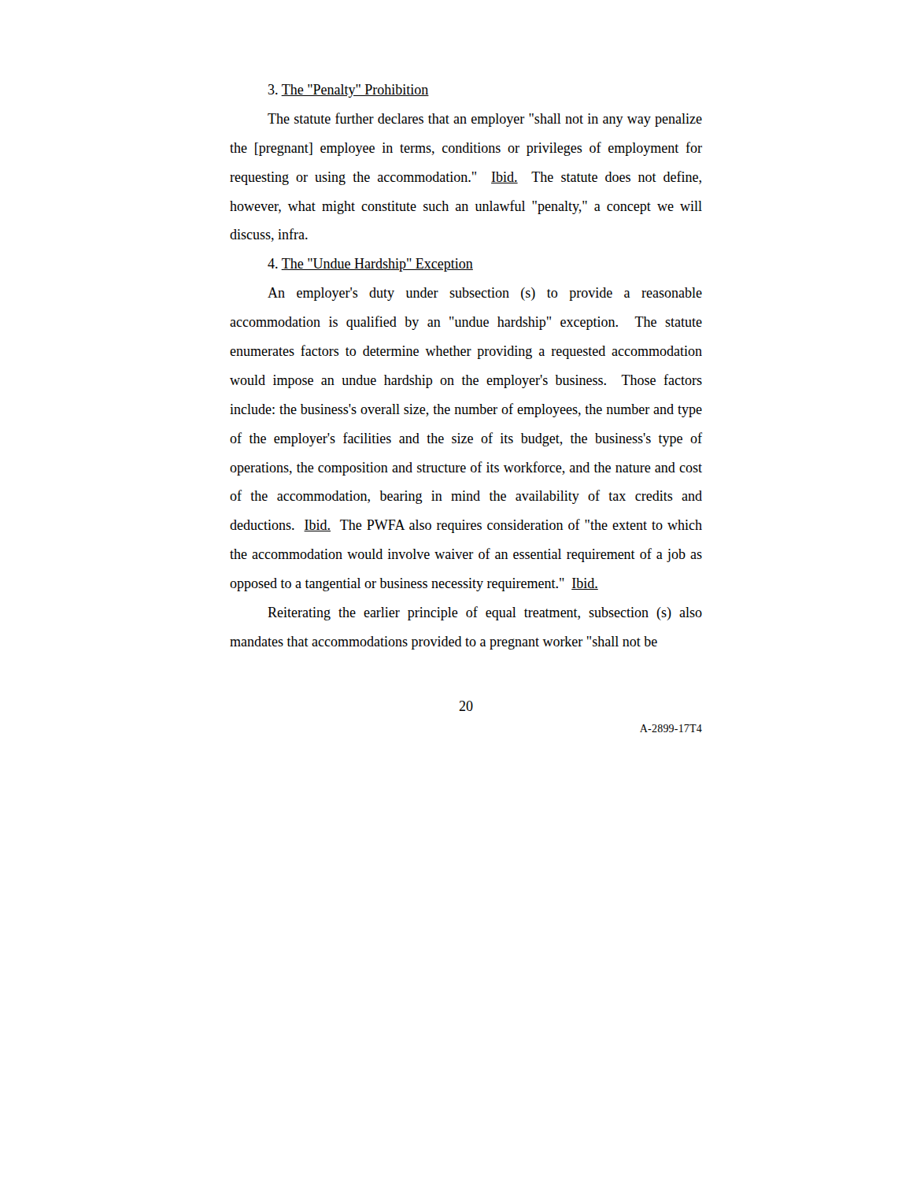3. The "Penalty" Prohibition
The statute further declares that an employer "shall not in any way penalize the [pregnant] employee in terms, conditions or privileges of employment for requesting or using the accommodation." Ibid. The statute does not define, however, what might constitute such an unlawful "penalty," a concept we will discuss, infra.
4. The "Undue Hardship" Exception
An employer's duty under subsection (s) to provide a reasonable accommodation is qualified by an "undue hardship" exception. The statute enumerates factors to determine whether providing a requested accommodation would impose an undue hardship on the employer's business. Those factors include: the business's overall size, the number of employees, the number and type of the employer's facilities and the size of its budget, the business's type of operations, the composition and structure of its workforce, and the nature and cost of the accommodation, bearing in mind the availability of tax credits and deductions. Ibid. The PWFA also requires consideration of "the extent to which the accommodation would involve waiver of an essential requirement of a job as opposed to a tangential or business necessity requirement." Ibid.
Reiterating the earlier principle of equal treatment, subsection (s) also mandates that accommodations provided to a pregnant worker "shall not be
20 A-2899-17T4